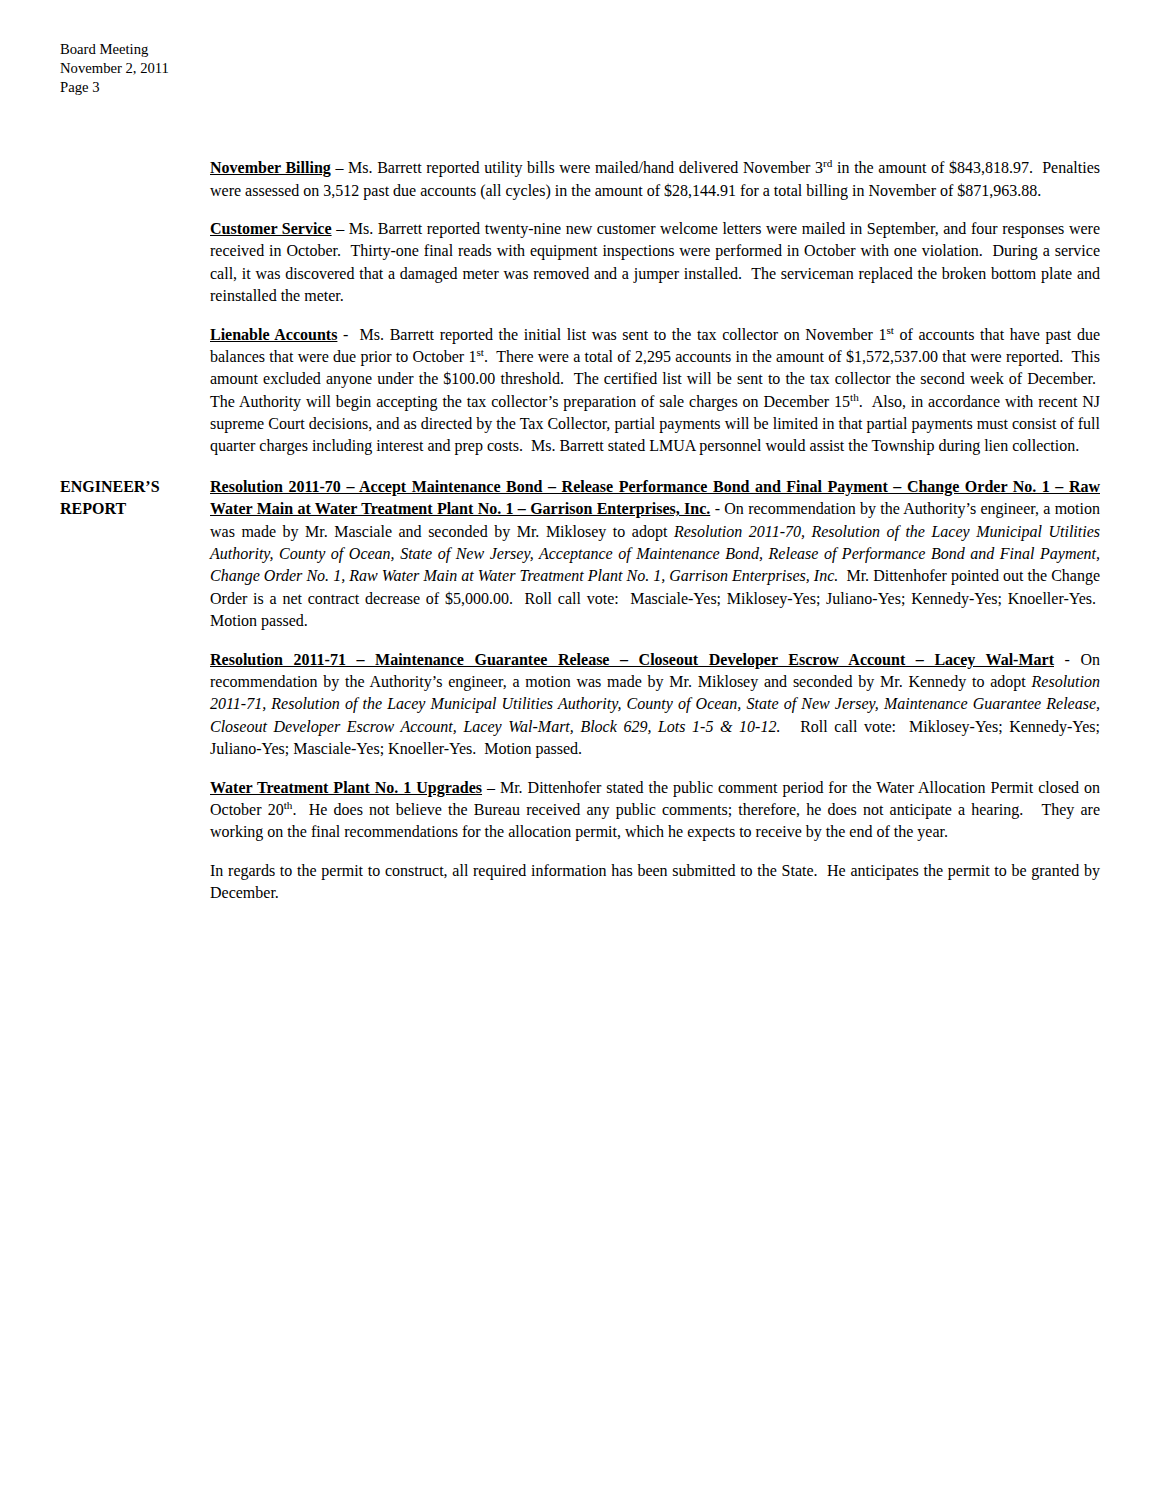Board Meeting
November 2, 2011
Page 3
November Billing – Ms. Barrett reported utility bills were mailed/hand delivered November 3rd in the amount of $843,818.97. Penalties were assessed on 3,512 past due accounts (all cycles) in the amount of $28,144.91 for a total billing in November of $871,963.88.
Customer Service – Ms. Barrett reported twenty-nine new customer welcome letters were mailed in September, and four responses were received in October. Thirty-one final reads with equipment inspections were performed in October with one violation. During a service call, it was discovered that a damaged meter was removed and a jumper installed. The serviceman replaced the broken bottom plate and reinstalled the meter.
Lienable Accounts - Ms. Barrett reported the initial list was sent to the tax collector on November 1st of accounts that have past due balances that were due prior to October 1st. There were a total of 2,295 accounts in the amount of $1,572,537.00 that were reported. This amount excluded anyone under the $100.00 threshold. The certified list will be sent to the tax collector the second week of December. The Authority will begin accepting the tax collector’s preparation of sale charges on December 15th. Also, in accordance with recent NJ supreme Court decisions, and as directed by the Tax Collector, partial payments will be limited in that partial payments must consist of full quarter charges including interest and prep costs. Ms. Barrett stated LMUA personnel would assist the Township during lien collection.
ENGINEER’S
REPORT
Resolution 2011-70 – Accept Maintenance Bond – Release Performance Bond and Final Payment – Change Order No. 1 – Raw Water Main at Water Treatment Plant No. 1 – Garrison Enterprises, Inc. - On recommendation by the Authority’s engineer, a motion was made by Mr. Masciale and seconded by Mr. Miklosey to adopt Resolution 2011-70, Resolution of the Lacey Municipal Utilities Authority, County of Ocean, State of New Jersey, Acceptance of Maintenance Bond, Release of Performance Bond and Final Payment, Change Order No. 1, Raw Water Main at Water Treatment Plant No. 1, Garrison Enterprises, Inc. Mr. Dittenhofer pointed out the Change Order is a net contract decrease of $5,000.00. Roll call vote: Masciale-Yes; Miklosey-Yes; Juliano-Yes; Kennedy-Yes; Knoeller-Yes. Motion passed.
Resolution 2011-71 – Maintenance Guarantee Release – Closeout Developer Escrow Account – Lacey Wal-Mart - On recommendation by the Authority’s engineer, a motion was made by Mr. Miklosey and seconded by Mr. Kennedy to adopt Resolution 2011-71, Resolution of the Lacey Municipal Utilities Authority, County of Ocean, State of New Jersey, Maintenance Guarantee Release, Closeout Developer Escrow Account, Lacey Wal-Mart, Block 629, Lots 1-5 & 10-12. Roll call vote: Miklosey-Yes; Kennedy-Yes; Juliano-Yes; Masciale-Yes; Knoeller-Yes. Motion passed.
Water Treatment Plant No. 1 Upgrades – Mr. Dittenhofer stated the public comment period for the Water Allocation Permit closed on October 20th. He does not believe the Bureau received any public comments; therefore, he does not anticipate a hearing. They are working on the final recommendations for the allocation permit, which he expects to receive by the end of the year.
In regards to the permit to construct, all required information has been submitted to the State. He anticipates the permit to be granted by December.